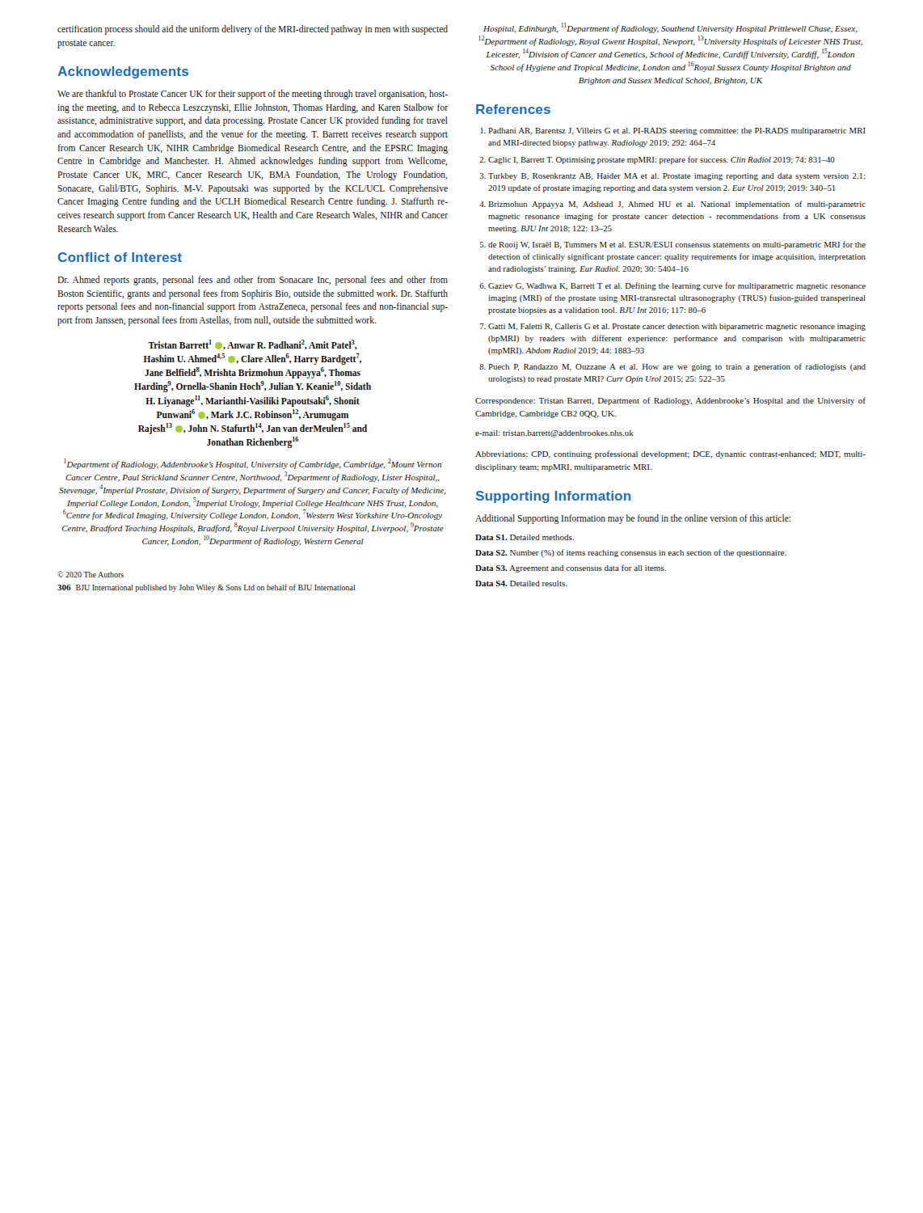certification process should aid the uniform delivery of the MRI-directed pathway in men with suspected prostate cancer.
Acknowledgements
We are thankful to Prostate Cancer UK for their support of the meeting through travel organisation, hosting the meeting, and to Rebecca Leszczynski, Ellie Johnston, Thomas Harding, and Karen Stalbow for assistance, administrative support, and data processing. Prostate Cancer UK provided funding for travel and accommodation of panellists, and the venue for the meeting. T. Barrett receives research support from Cancer Research UK, NIHR Cambridge Biomedical Research Centre, and the EPSRC Imaging Centre in Cambridge and Manchester. H. Ahmed acknowledges funding support from Wellcome, Prostate Cancer UK, MRC, Cancer Research UK, BMA Foundation, The Urology Foundation, Sonacare, Galil/BTG, Sophiris. M-V. Papoutsaki was supported by the KCL/UCL Comprehensive Cancer Imaging Centre funding and the UCLH Biomedical Research Centre funding. J. Staffurth receives research support from Cancer Research UK, Health and Care Research Wales, NIHR and Cancer Research Wales.
Conflict of Interest
Dr. Ahmed reports grants, personal fees and other from Sonacare Inc, personal fees and other from Boston Scientific, grants and personal fees from Sophiris Bio, outside the submitted work. Dr. Staffurth reports personal fees and non-financial support from AstraZeneca, personal fees and non-financial support from Janssen, personal fees from Astellas, from null, outside the submitted work.
Tristan Barrett1 , Anwar R. Padhani2, Amit Patel3,
Hashim U. Ahmed4,5 , Clare Allen6, Harry Bardgett7,
Jane Belfield8, Mrishta Brizmohun Appayya6, Thomas
Harding9, Ornella-Shanin Hoch9, Julian Y. Keanie10, Sidath
H. Liyanage11, Marianthi-Vasiliki Papoutsaki6, Shonit
Punwani6 , Mark J.C. Robinson12, Arumugam
Rajesh13 , John N. Stafurth14, Jan van derMeulen15 and
Jonathan Richenberg16
1Department of Radiology, Addenbrooke’s Hospital, University of Cambridge, Cambridge, 2Mount Vernon Cancer Centre, Paul Strickland Scanner Centre, Northwood, 3Department of Radiology, Lister Hospital,, Stevenage, 4Imperial Prostate, Division of Surgery, Department of Surgery and Cancer, Faculty of Medicine, Imperial College London, London, 5Imperial Urology, Imperial College Healthcare NHS Trust, London, 6Centre for Medical Imaging, University College London, London, 7Western West Yorkshire Uro-Oncology Centre, Bradford Teaching Hospitals, Bradford, 8Royal Liverpool University Hospital, Liverpool, 9Prostate Cancer, London, 10Department of Radiology, Western General
© 2020 The Authors
306 BJU International published by John Wiley & Sons Ltd on behalf of BJU International
Hospital, Edinburgh, 11Department of Radiology, Southend University Hospital Prittlewell Chase, Essex, 12Department of Radiology, Royal Gwent Hospital, Newport, 13University Hospitals of Leicester NHS Trust, Leicester, 14Division of Cancer and Genetics, School of Medicine, Cardiff University, Cardiff, 15London School of Hygiene and Tropical Medicine, London and 16Royal Sussex County Hospital Brighton and Brighton and Sussex Medical School, Brighton, UK
References
Padhani AR, Barentsz J, Villeirs G et al. PI-RADS steering committee: the PI-RADS multiparametric MRI and MRI-directed biopsy pathway. Radiology 2019; 292: 464–74
Caglic I, Barrett T. Optimising prostate mpMRI: prepare for success. Clin Radiol 2019; 74: 831–40
Turkbey B, Rosenkrantz AB, Haider MA et al. Prostate imaging reporting and data system version 2.1: 2019 update of prostate imaging reporting and data system version 2. Eur Urol 2019; 2019: 340–51
Brizmohun Appayya M, Adshead J, Ahmed HU et al. National implementation of multi-parametric magnetic resonance imaging for prostate cancer detection - recommendations from a UK consensus meeting. BJU Int 2018; 122: 13–25
de Rooij W, Israël B, Tummers M et al. ESUR/ESUI consensus statements on multi-parametric MRI for the detection of clinically significant prostate cancer: quality requirements for image acquisition, interpretation and radiologists’ training. Eur Radiol. 2020; 30: 5404–16
Gaziev G, Wadhwa K, Barrett T et al. Defining the learning curve for multiparametric magnetic resonance imaging (MRI) of the prostate using MRI-transrectal ultrasonography (TRUS) fusion-guided transperineal prostate biopsies as a validation tool. BJU Int 2016; 117: 80–6
Gatti M, Faletti R, Calleris G et al. Prostate cancer detection with biparametric magnetic resonance imaging (bpMRI) by readers with different experience: performance and comparison with multiparametric (mpMRI). Abdom Radiol 2019; 44: 1883–93
Puech P, Randazzo M, Ouzzane A et al. How are we going to train a generation of radiologists (and urologists) to read prostate MRI? Curr Opin Urol 2015; 25: 522–35
Correspondence: Tristan Barrett, Department of Radiology, Addenbrooke’s Hospital and the University of Cambridge, Cambridge CB2 0QQ, UK.
e-mail: tristan.barrett@addenbrookes.nhs.uk
Abbreviations: CPD, continuing professional development; DCE, dynamic contrast-enhanced; MDT, multidisciplinary team; mpMRI, multiparametric MRI.
Supporting Information
Additional Supporting Information may be found in the online version of this article:
Data S1. Detailed methods.
Data S2. Number (%) of items reaching consensus in each section of the questionnaire.
Data S3. Agreement and consensus data for all items.
Data S4. Detailed results.